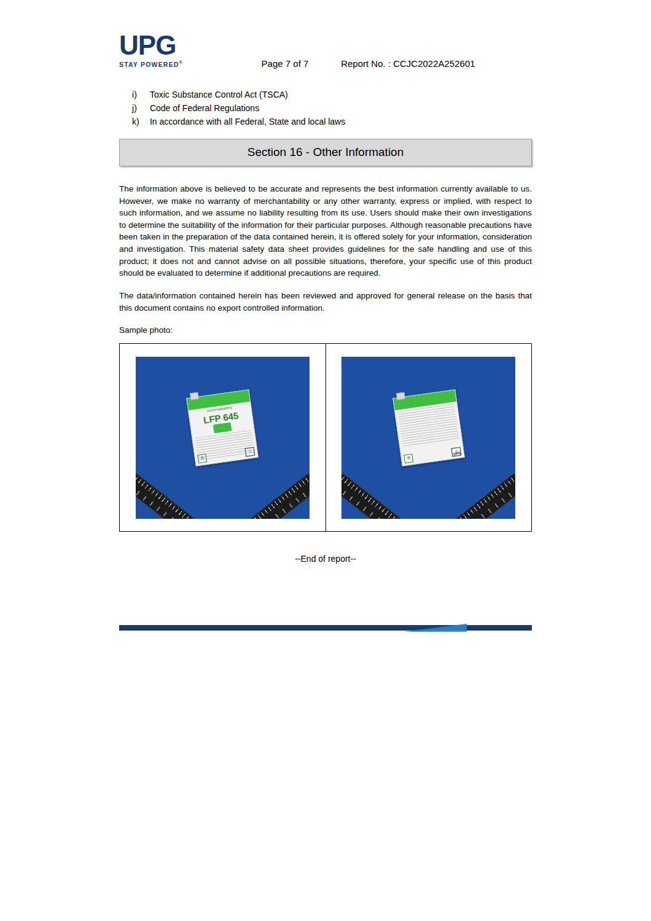UPG
STAY POWERED®
Page 7 of 7
Report No. : CCJC2022A252601
i) Toxic Substance Control Act (TSCA)
j) Code of Federal Regulations
k) In accordance with all Federal, State and local laws
Section 16 - Other Information
The information above is believed to be accurate and represents the best information currently available to us. However, we make no warranty of merchantability or any other warranty, express or implied, with respect to such information, and we assume no liability resulting from its use. Users should make their own investigations to determine the suitability of the information for their particular purposes. Although reasonable precautions have been taken in the preparation of the data contained herein, it is offered solely for your information, consideration and investigation. This material safety data sheet provides guidelines for the safe handling and use of this product; it does not and cannot advise on all possible situations, therefore, your specific use of this product should be evaluated to determine if additional precautions are required.
The data/information contained herein has been reviewed and approved for general release on the basis that this document contains no export controlled information.
Sample photo:
| universalbattery LFP 645 ♻ ⚠ | ♻ ⚠ UPG |
--End of report--